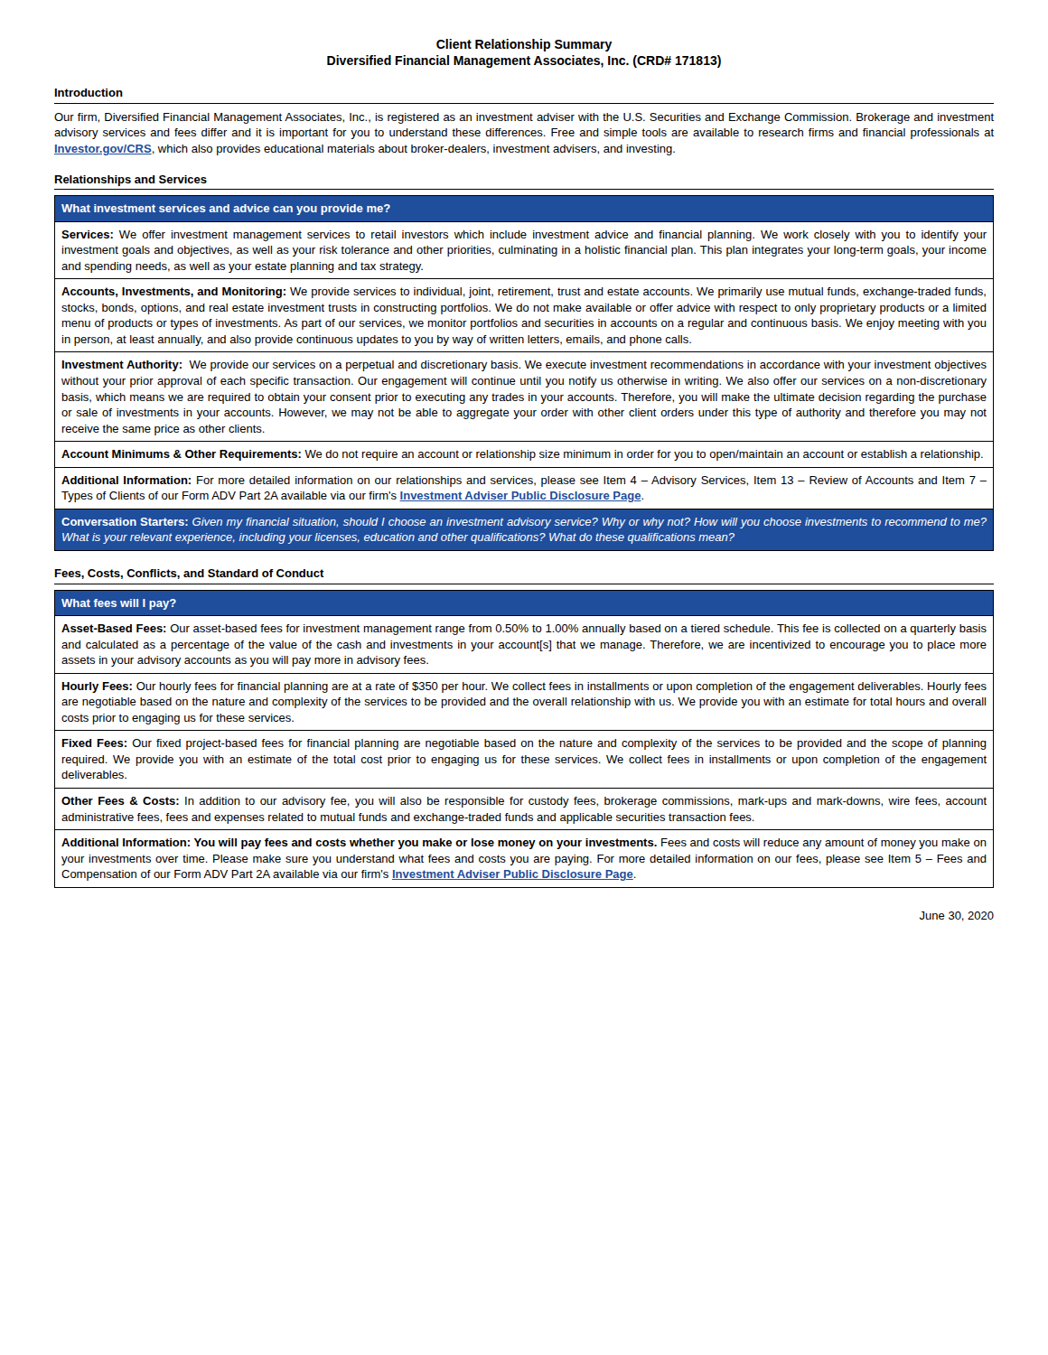Client Relationship Summary
Diversified Financial Management Associates, Inc. (CRD# 171813)
Introduction
Our firm, Diversified Financial Management Associates, Inc., is registered as an investment adviser with the U.S. Securities and Exchange Commission. Brokerage and investment advisory services and fees differ and it is important for you to understand these differences. Free and simple tools are available to research firms and financial professionals at Investor.gov/CRS, which also provides educational materials about broker-dealers, investment advisers, and investing.
Relationships and Services
| What investment services and advice can you provide me? |
| Services: We offer investment management services to retail investors which include investment advice and financial planning. We work closely with you to identify your investment goals and objectives, as well as your risk tolerance and other priorities, culminating in a holistic financial plan. This plan integrates your long-term goals, your income and spending needs, as well as your estate planning and tax strategy. |
| Accounts, Investments, and Monitoring: We provide services to individual, joint, retirement, trust and estate accounts. We primarily use mutual funds, exchange-traded funds, stocks, bonds, options, and real estate investment trusts in constructing portfolios. We do not make available or offer advice with respect to only proprietary products or a limited menu of products or types of investments. As part of our services, we monitor portfolios and securities in accounts on a regular and continuous basis. We enjoy meeting with you in person, at least annually, and also provide continuous updates to you by way of written letters, emails, and phone calls. |
| Investment Authority: We provide our services on a perpetual and discretionary basis. We execute investment recommendations in accordance with your investment objectives without your prior approval of each specific transaction. Our engagement will continue until you notify us otherwise in writing. We also offer our services on a non-discretionary basis, which means we are required to obtain your consent prior to executing any trades in your accounts. Therefore, you will make the ultimate decision regarding the purchase or sale of investments in your accounts. However, we may not be able to aggregate your order with other client orders under this type of authority and therefore you may not receive the same price as other clients. |
| Account Minimums & Other Requirements: We do not require an account or relationship size minimum in order for you to open/maintain an account or establish a relationship. |
| Additional Information: For more detailed information on our relationships and services, please see Item 4 – Advisory Services, Item 13 – Review of Accounts and Item 7 – Types of Clients of our Form ADV Part 2A available via our firm's Investment Adviser Public Disclosure Page . |
| Conversation Starters: Given my financial situation, should I choose an investment advisory service? Why or why not? How will you choose investments to recommend to me? What is your relevant experience, including your licenses, education and other qualifications? What do these qualifications mean? |
Fees, Costs, Conflicts, and Standard of Conduct
| What fees will I pay? |
| Asset-Based Fees: Our asset-based fees for investment management range from 0.50% to 1.00% annually based on a tiered schedule. This fee is collected on a quarterly basis and calculated as a percentage of the value of the cash and investments in your account[s] that we manage. Therefore, we are incentivized to encourage you to place more assets in your advisory accounts as you will pay more in advisory fees. |
| Hourly Fees: Our hourly fees for financial planning are at a rate of $350 per hour. We collect fees in installments or upon completion of the engagement deliverables. Hourly fees are negotiable based on the nature and complexity of the services to be provided and the overall relationship with us. We provide you with an estimate for total hours and overall costs prior to engaging us for these services. |
| Fixed Fees: Our fixed project-based fees for financial planning are negotiable based on the nature and complexity of the services to be provided and the scope of planning required. We provide you with an estimate of the total cost prior to engaging us for these services. We collect fees in installments or upon completion of the engagement deliverables. |
| Other Fees & Costs: In addition to our advisory fee, you will also be responsible for custody fees, brokerage commissions, mark-ups and mark-downs, wire fees, account administrative fees, fees and expenses related to mutual funds and exchange-traded funds and applicable securities transaction fees. |
| Additional Information: You will pay fees and costs whether you make or lose money on your investments. Fees and costs will reduce any amount of money you make on your investments over time. Please make sure you understand what fees and costs you are paying. For more detailed information on our fees, please see Item 5 – Fees and Compensation of our Form ADV Part 2A available via our firm's Investment Adviser Public Disclosure Page . |
June 30, 2020